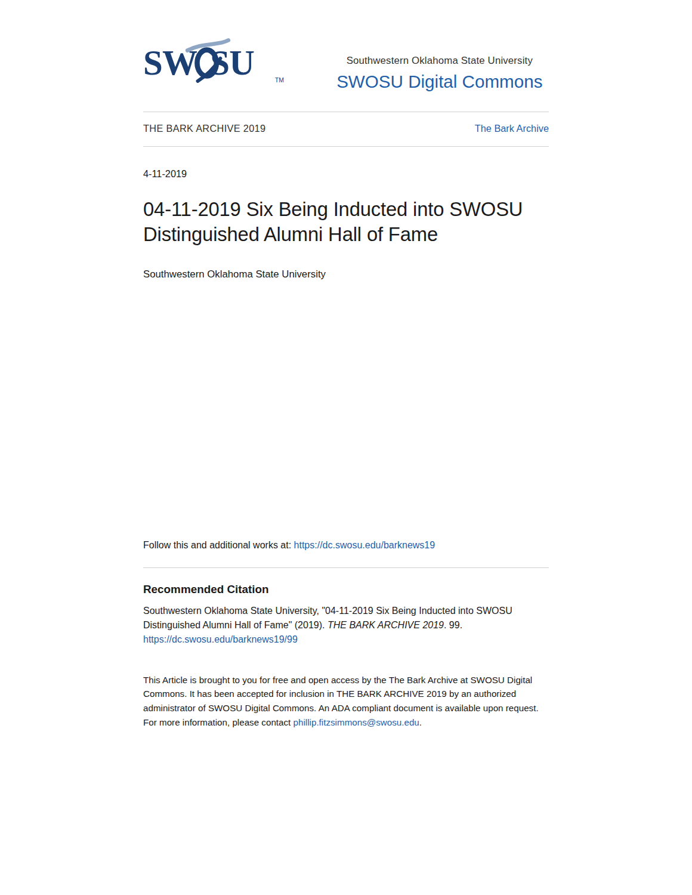SWOSU SW SU TM
Southwestern Oklahoma State University
SWOSU Digital Commons
THE BARK ARCHIVE 2019
The Bark Archive
4-11-2019
04-11-2019 Six Being Inducted into SWOSU Distinguished Alumni Hall of Fame
Southwestern Oklahoma State University
Follow this and additional works at: https://dc.swosu.edu/barknews19
Recommended Citation
Southwestern Oklahoma State University, "04-11-2019 Six Being Inducted into SWOSU Distinguished Alumni Hall of Fame" (2019). THE BARK ARCHIVE 2019. 99.
https://dc.swosu.edu/barknews19/99
This Article is brought to you for free and open access by the The Bark Archive at SWOSU Digital Commons. It has been accepted for inclusion in THE BARK ARCHIVE 2019 by an authorized administrator of SWOSU Digital Commons. An ADA compliant document is available upon request. For more information, please contact phillip.fitzsimmons@swosu.edu.